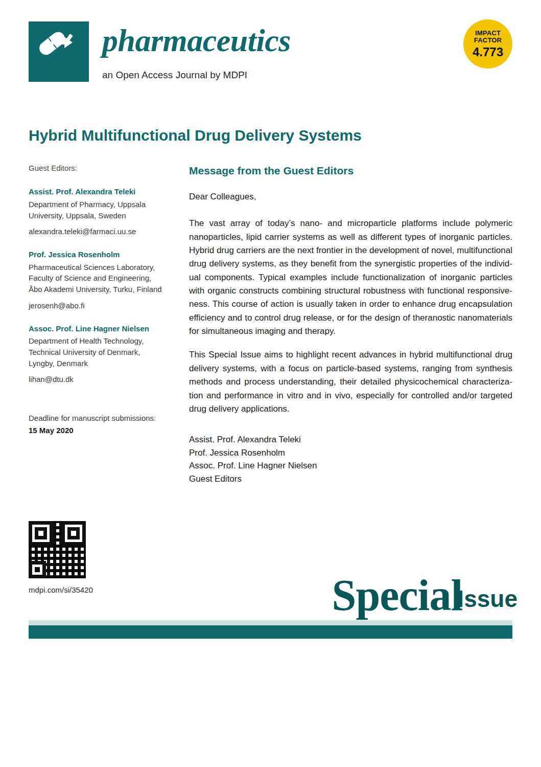pharmaceutics
an Open Access Journal by MDPI
IMPACT FACTOR 4.773
Hybrid Multifunctional Drug Delivery Systems
Guest Editors:
Assist. Prof. Alexandra Teleki Department of Pharmacy, Uppsala University, Uppsala, Sweden alexandra.teleki@​farmaci.uu.se
Prof. Jessica Rosenholm Pharmaceutical Sciences Laboratory, Faculty of Science and Engineering, Åbo Akademi University, Turku, Finland jerosenh@abo.fi
Assoc. Prof. Line Hagner Nielsen Department of Health Technology, Technical University of Denmark, Lyngby, Denmark lihan@dtu.dk
Deadline for manuscript submissions: 15 May 2020
Message from the Guest Editors
Dear Colleagues,
The vast array of today’s nano- and microparticle platforms include polymeric nanoparticles, lipid carrier systems as well as different types of inorganic particles. Hybrid drug carriers are the next frontier in the development of novel, multifunctional drug delivery systems, as they benefit from the synergistic properties of the individual components. Typical examples include functionalization of inorganic particles with organic constructs combining structural robustness with functional responsiveness. This course of action is usually taken in order to enhance drug encapsulation efficiency and to control drug release, or for the design of theranostic nanomaterials for simultaneous imaging and therapy.
This Special Issue aims to highlight recent advances in hybrid multifunctional drug delivery systems, with a focus on particle-based systems, ranging from synthesis methods and process understanding, their detailed physicochemical characterization and performance in vitro and in vivo, especially for controlled and/or targeted drug delivery applications.
Assist. Prof. Alexandra Teleki
Prof. Jessica Rosenholm
Assoc. Prof. Line Hagner Nielsen
Guest Editors
mdpi.com/si/35420
Special Issue